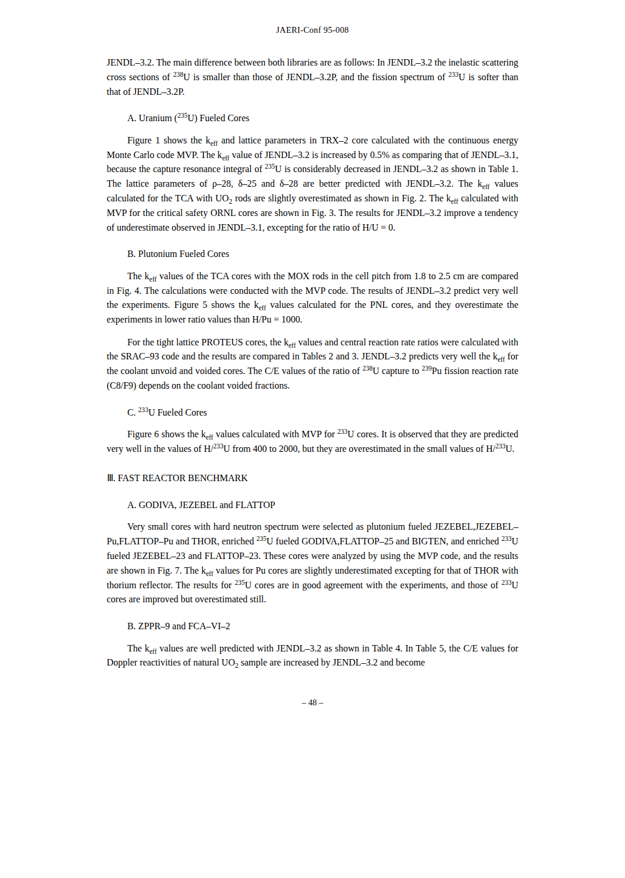JAERI-Conf 95-008
JENDL–3.2. The main difference between both libraries are as follows: In JENDL–3.2 the inelastic scattering cross sections of 238U is smaller than those of JENDL–3.2P, and the fission spectrum of 233U is softer than that of JENDL–3.2P.
A. Uranium (235U) Fueled Cores
Figure 1 shows the keff and lattice parameters in TRX–2 core calculated with the continuous energy Monte Carlo code MVP. The keff value of JENDL–3.2 is increased by 0.5% as comparing that of JENDL–3.1, because the capture resonance integral of 235U is considerably decreased in JENDL–3.2 as shown in Table 1. The lattice parameters of ρ–28, δ–25 and δ–28 are better predicted with JENDL–3.2. The keff values calculated for the TCA with UO2 rods are slightly overestimated as shown in Fig. 2. The keff calculated with MVP for the critical safety ORNL cores are shown in Fig. 3. The results for JENDL–3.2 improve a tendency of underestimate observed in JENDL–3.1, excepting for the ratio of H/U = 0.
B. Plutonium Fueled Cores
The keff values of the TCA cores with the MOX rods in the cell pitch from 1.8 to 2.5 cm are compared in Fig. 4. The calculations were conducted with the MVP code. The results of JENDL–3.2 predict very well the experiments. Figure 5 shows the keff values calculated for the PNL cores, and they overestimate the experiments in lower ratio values than H/Pu = 1000.
For the tight lattice PROTEUS cores, the keff values and central reaction rate ratios were calculated with the SRAC–93 code and the results are compared in Tables 2 and 3. JENDL–3.2 predicts very well the keff for the coolant unvoid and voided cores. The C/E values of the ratio of 238U capture to 239Pu fission reaction rate (C8/F9) depends on the coolant voided fractions.
C. 233U Fueled Cores
Figure 6 shows the keff values calculated with MVP for 233U cores. It is observed that they are predicted very well in the values of H/233U from 400 to 2000, but they are overestimated in the small values of H/233U.
Ⅲ. FAST REACTOR BENCHMARK
A. GODIVA, JEZEBEL and FLATTOP
Very small cores with hard neutron spectrum were selected as plutonium fueled JEZEBEL,JEZEBEL–Pu,FLATTOP–Pu and THOR, enriched 235U fueled GODIVA,FLATTOP–25 and BIGTEN, and enriched 233U fueled JEZEBEL–23 and FLATTOP–23. These cores were analyzed by using the MVP code, and the results are shown in Fig. 7. The keff values for Pu cores are slightly underestimated excepting for that of THOR with thorium reflector. The results for 235U cores are in good agreement with the experiments, and those of 233U cores are improved but overestimated still.
B. ZPPR–9 and FCA–VI–2
The keff values are well predicted with JENDL–3.2 as shown in Table 4. In Table 5, the C/E values for Doppler reactivities of natural UO2 sample are increased by JENDL–3.2 and become
– 48 –